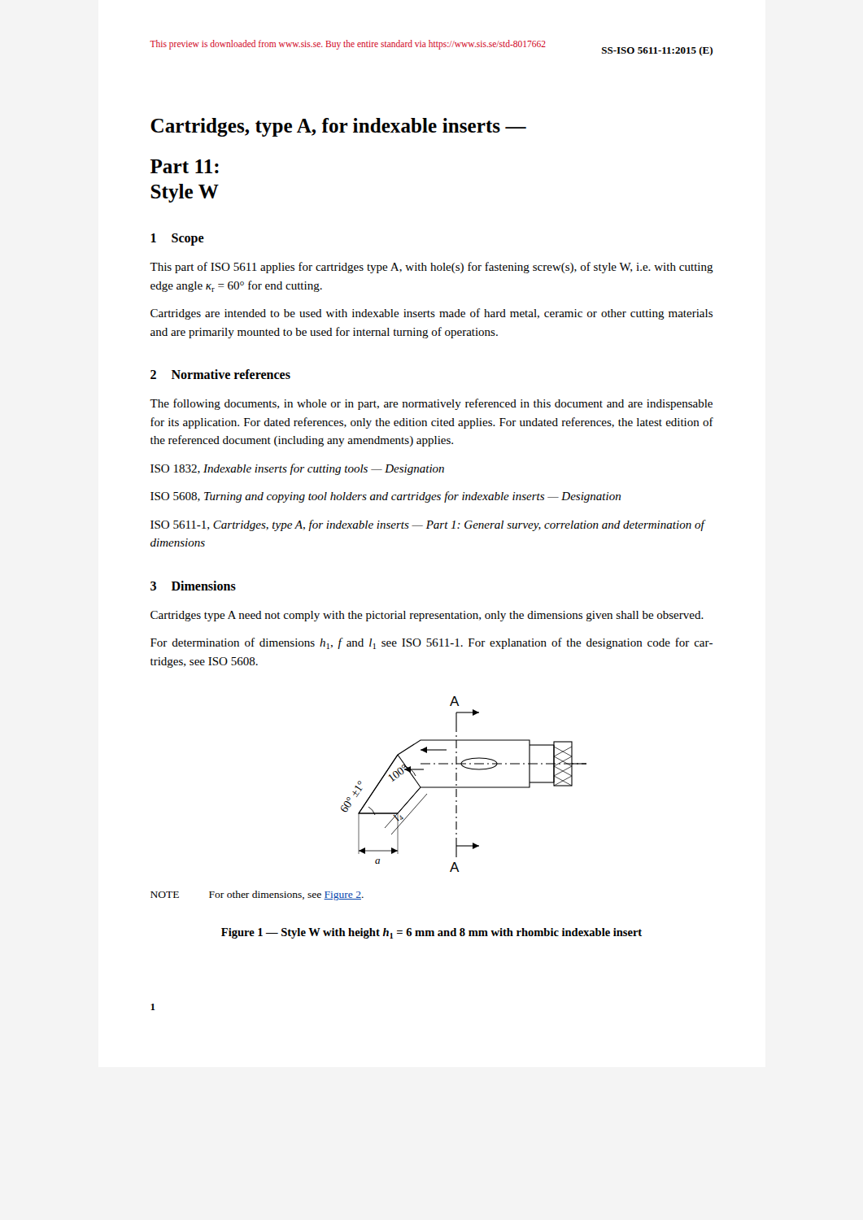This preview is downloaded from www.sis.se. Buy the entire standard via https://www.sis.se/std-8017662 SS-ISO 5611-11:2015 (E)
Cartridges, type A, for indexable inserts — Part 11:
Style W
1 Scope
This part of ISO 5611 applies for cartridges type A, with hole(s) for fastening screw(s), of style W, i.e. with cutting edge angle κr = 60° for end cutting.
Cartridges are intended to be used with indexable inserts made of hard metal, ceramic or other cutting materials and are primarily mounted to be used for internal turning of operations.
2 Normative references
The following documents, in whole or in part, are normatively referenced in this document and are indispensable for its application. For dated references, only the edition cited applies. For undated references, the latest edition of the referenced document (including any amendments) applies.
ISO 1832, Indexable inserts for cutting tools — Designation
ISO 5608, Turning and copying tool holders and cartridges for indexable inserts — Designation
ISO 5611-1, Cartridges, type A, for indexable inserts — Part 1: General survey, correlation and determination of dimensions
3 Dimensions
Cartridges type A need not comply with the pictorial representation, only the dimensions given shall be observed.
For determination of dimensions h1, f and l1 see ISO 5611-1. For explanation of the designation code for cartridges, see ISO 5608.
A A 60° ±1° 100° l4 a
NOTEFor other dimensions, see Figure 2.
Figure 1 — Style W with height h1 = 6 mm and 8 mm with rhombic indexable insert
1